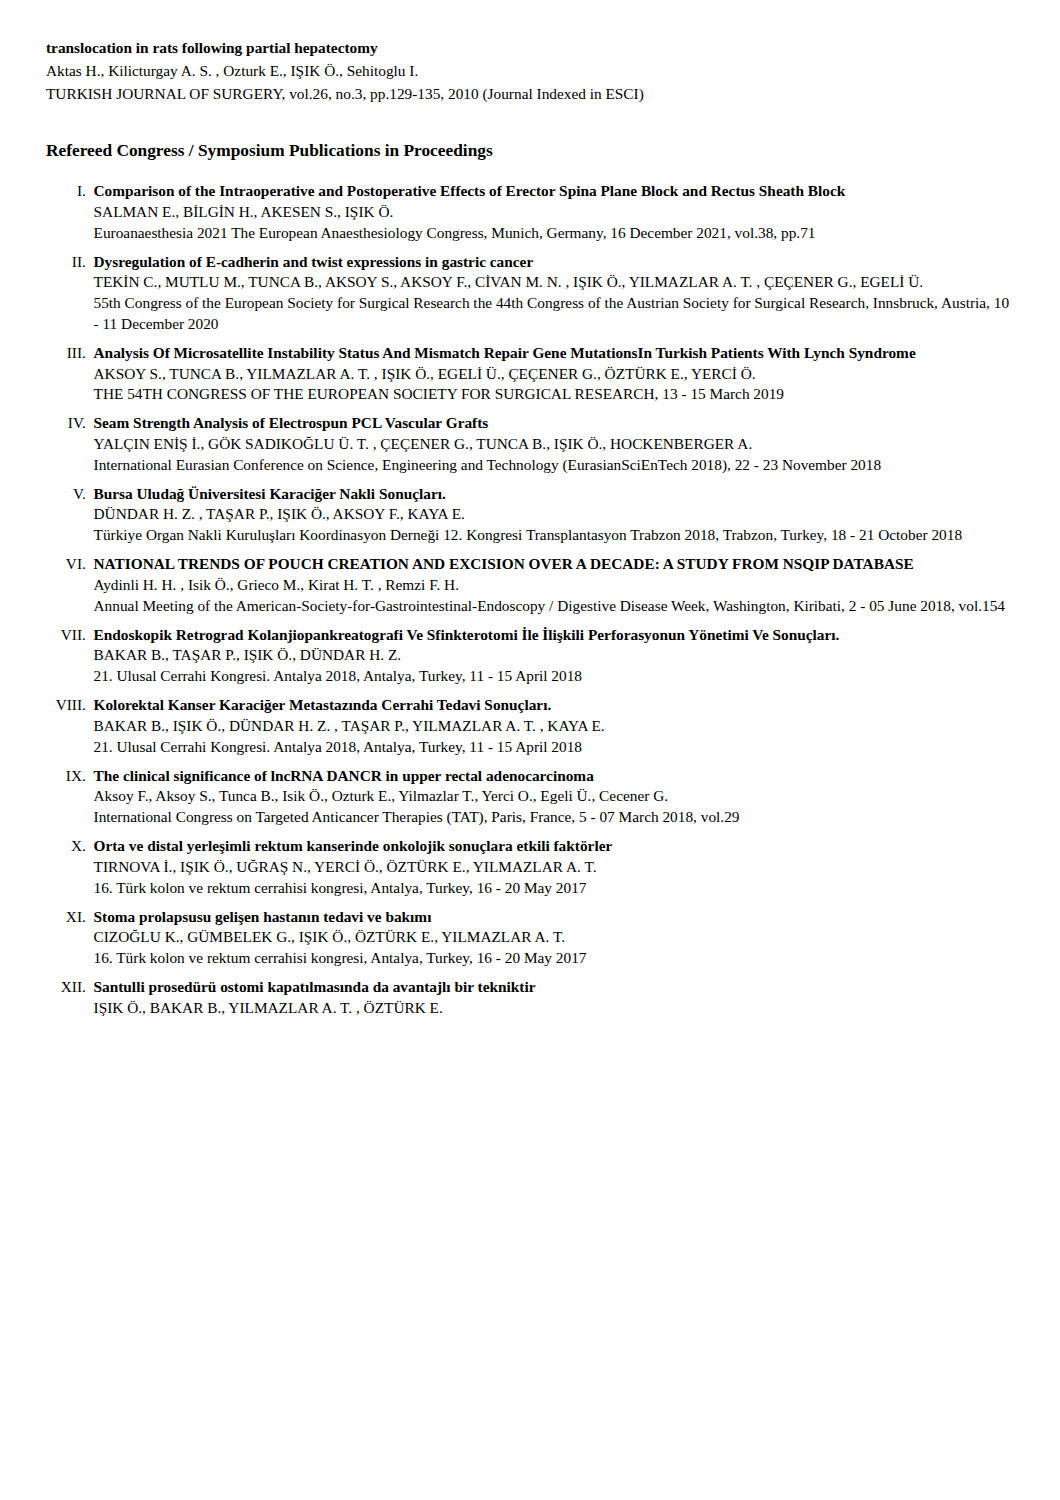translocation in rats following partial hepatectomy
Aktas H., Kilicturgay A. S. , Ozturk E., IŞIK Ö., Sehitoglu I.
TURKISH JOURNAL OF SURGERY, vol.26, no.3, pp.129-135, 2010 (Journal Indexed in ESCI)
Refereed Congress / Symposium Publications in Proceedings
Comparison of the Intraoperative and Postoperative Effects of Erector Spina Plane Block and Rectus Sheath Block SALMAN E., BİLGİN H., AKESEN S., IŞIK Ö. Euroanaesthesia 2021 The European Anaesthesiology Congress, Munich, Germany, 16 December 2021, vol.38, pp.71
Dysregulation of E-cadherin and twist expressions in gastric cancer TEKİN C., MUTLU M., TUNCA B., AKSOY S., AKSOY F., CİVAN M. N. , IŞIK Ö., YILMAZLAR A. T. , ÇEÇENER G., EGELİ Ü. 55th Congress of the European Society for Surgical Research the 44th Congress of the Austrian Society for Surgical Research, Innsbruck, Austria, 10 - 11 December 2020
Analysis Of Microsatellite Instability Status And Mismatch Repair Gene MutationsIn Turkish Patients With Lynch Syndrome AKSOY S., TUNCA B., YILMAZLAR A. T. , IŞIK Ö., EGELİ Ü., ÇEÇENER G., ÖZTÜRK E., YERCİ Ö. THE 54TH CONGRESS OF THE EUROPEAN SOCIETY FOR SURGICAL RESEARCH, 13 - 15 March 2019
Seam Strength Analysis of Electrospun PCL Vascular Grafts YALÇIN ENİŞ İ., GÖK SADIKOĞLU Ü. T. , ÇEÇENER G., TUNCA B., IŞIK Ö., HOCKENBERGER A. International Eurasian Conference on Science, Engineering and Technology (EurasianSciEnTech 2018), 22 - 23 November 2018
Bursa Uludağ Üniversitesi Karaciğer Nakli Sonuçları. DÜNDAR H. Z. , TAŞAR P., IŞIK Ö., AKSOY F., KAYA E. Türkiye Organ Nakli Kuruluşları Koordinasyon Derneği 12. Kongresi Transplantasyon Trabzon 2018, Trabzon, Turkey, 18 - 21 October 2018
NATIONAL TRENDS OF POUCH CREATION AND EXCISION OVER A DECADE: A STUDY FROM NSQIP DATABASE Aydinli H. H. , Isik Ö., Grieco M., Kirat H. T. , Remzi F. H. Annual Meeting of the American-Society-for-Gastrointestinal-Endoscopy / Digestive Disease Week, Washington, Kiribati, 2 - 05 June 2018, vol.154
Endoskopik Retrograd Kolanjiopankreatografi Ve Sfinkterotomi İle İlişkili Perforasyonun Yönetimi Ve Sonuçları. BAKAR B., TAŞAR P., IŞIK Ö., DÜNDAR H. Z. 21. Ulusal Cerrahi Kongresi. Antalya 2018, Antalya, Turkey, 11 - 15 April 2018
Kolorektal Kanser Karaciğer Metastazında Cerrahi Tedavi Sonuçları. BAKAR B., IŞIK Ö., DÜNDAR H. Z. , TAŞAR P., YILMAZLAR A. T. , KAYA E. 21. Ulusal Cerrahi Kongresi. Antalya 2018, Antalya, Turkey, 11 - 15 April 2018
The clinical significance of lncRNA DANCR in upper rectal adenocarcinoma Aksoy F., Aksoy S., Tunca B., Isik Ö., Ozturk E., Yilmazlar T., Yerci O., Egeli Ü., Cecener G. International Congress on Targeted Anticancer Therapies (TAT), Paris, France, 5 - 07 March 2018, vol.29
Orta ve distal yerleşimli rektum kanserinde onkolojik sonuçlara etkili faktörler TIRNOVA İ., IŞIK Ö., UĞRAŞ N., YERCİ Ö., ÖZTÜRK E., YILMAZLAR A. T. 16. Türk kolon ve rektum cerrahisi kongresi, Antalya, Turkey, 16 - 20 May 2017
Stoma prolapsusu gelişen hastanın tedavi ve bakımı CIZOĞLU K., GÜMBELEK G., IŞIK Ö., ÖZTÜRK E., YILMAZLAR A. T. 16. Türk kolon ve rektum cerrahisi kongresi, Antalya, Turkey, 16 - 20 May 2017
Santulli prosedürü ostomi kapatılmasında da avantajlı bir tekniktir IŞIK Ö., BAKAR B., YILMAZLAR A. T. , ÖZTÜRK E.